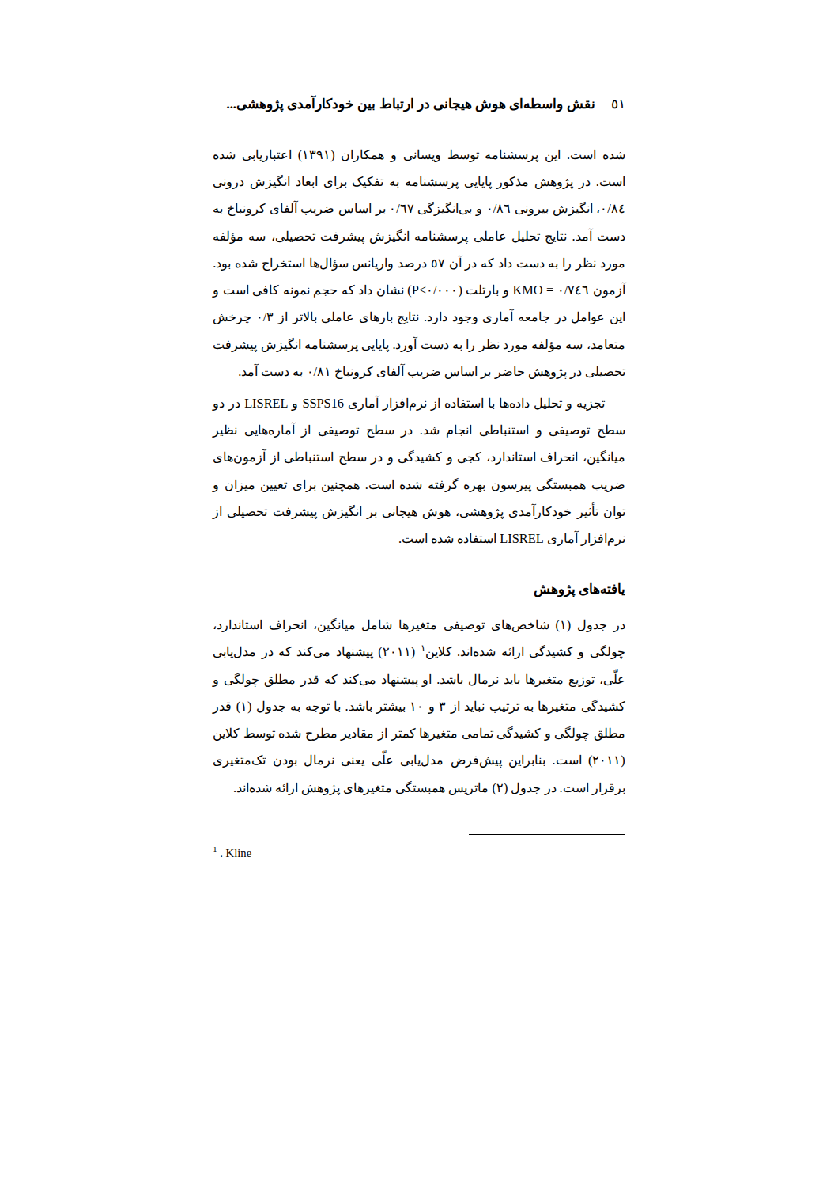٥١ نقش واسطه‌ای هوش هیجانی در ارتباط بین خودکارآمدی پژوهشی...
شده است. این پرسشنامه توسط ویسانی و همکاران (١٣٩١) اعتباریابی شده است. در پژوهش مذکور پایایی پرسشنامه به تفکیک برای ابعاد انگیزش درونی ٠/٨٤، انگیزش بیرونی ٠/٨٦ و بی‌انگیزگی ٠/٦٧ بر اساس ضریب آلفای کرونباخ به دست آمد. نتایج تحلیل عاملی پرسشنامه انگیزش پیشرفت تحصیلی، سه مؤلفه مورد نظر را به دست داد که در آن ٥٧ درصد واریانس سؤال‌ها استخراج شده بود. آزمون ٠/٧٤٦ = KMO و بارتلت (P<٠/٠٠٠) نشان داد که حجم نمونه کافی است و این عوامل در جامعه آماری وجود دارد. نتایج بارهای عاملی بالاتر از ٠/٣ چرخش متعامد، سه مؤلفه مورد نظر را به دست آورد. پایایی پرسشنامه انگیزش پیشرفت تحصیلی در پژوهش حاضر بر اساس ضریب آلفای کرونباخ ٠/٨١ به دست آمد.
تجزیه و تحلیل داده‌ها با استفاده از نرم‌افزار آماری SSPS16 و LISREL در دو سطح توصیفی و استنباطی انجام شد. در سطح توصیفی از آماره‌هایی نظیر میانگین، انحراف استاندارد، کجی و کشیدگی و در سطح استنباطی از آزمون‌های ضریب همبستگی پیرسون بهره گرفته شده است. همچنین برای تعیین میزان و توان تأثیر خودکارآمدی پژوهشی، هوش هیجانی بر انگیزش پیشرفت تحصیلی از نرم‌افزار آماری LISREL استفاده شده است.
یافته‌های پژوهش
در جدول (١) شاخص‌های توصیفی متغیرها شامل میانگین، انحراف استاندارد، چولگی و کشیدگی ارائه شده‌اند. کلاین١ (٢٠١١) پیشنهاد می‌کند که در مدل‌یابی علّی، توزیع متغیرها باید نرمال باشد. او پیشنهاد می‌کند که قدر مطلق چولگی و کشیدگی متغیرها به ترتیب نباید از ٣ و ١٠ بیشتر باشد. با توجه به جدول (١) قدر مطلق چولگی و کشیدگی تمامی متغیرها کمتر از مقادیر مطرح شده توسط کلاین (٢٠١١) است. بنابراین پیش‌فرض مدل‌یابی علّی یعنی نرمال بودن تک‌متغیری برقرار است. در جدول (٢) ماتریس همبستگی متغیرهای پژوهش ارائه شده‌اند.
1 . Kline